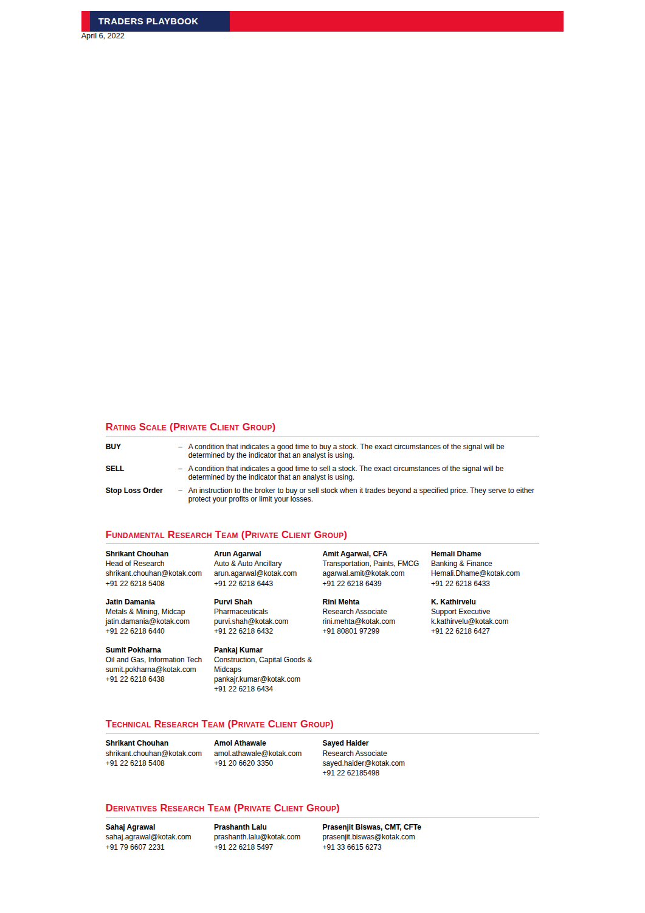TRADERS PLAYBOOK
April 6, 2022
Rating Scale (Private Client Group)
| BUY | – | A condition that indicates a good time to buy a stock. The exact circumstances of the signal will be determined by the indicator that an analyst is using. |
| SELL | – | A condition that indicates a good time to sell a stock. The exact circumstances of the signal will be determined by the indicator that an analyst is using. |
| Stop Loss Order | – | An instruction to the broker to buy or sell stock when it trades beyond a specified price. They serve to either protect your profits or limit your losses. |
Fundamental Research Team (Private Client Group)
| Shrikant Chouhan Head of Research shrikant.chouhan@kotak.com +91 22 6218 5408 | Arun Agarwal Auto & Auto Ancillary arun.agarwal@kotak.com +91 22 6218 6443 | Amit Agarwal, CFA Transportation, Paints, FMCG agarwal.amit@kotak.com +91 22 6218 6439 | Hemali Dhame Banking & Finance Hemali.Dhame@kotak.com +91 22 6218 6433 |
| Jatin Damania Metals & Mining, Midcap jatin.damania@kotak.com +91 22 6218 6440 | Purvi Shah Pharmaceuticals purvi.shah@kotak.com +91 22 6218 6432 | Rini Mehta Research Associate rini.mehta@kotak.com +91 80801 97299 | K. Kathirvelu Support Executive k.kathirvelu@kotak.com +91 22 6218 6427 |
| Sumit Pokharna Oil and Gas, Information Tech sumit.pokharna@kotak.com +91 22 6218 6438 | Pankaj Kumar Construction, Capital Goods & Midcaps pankajr.kumar@kotak.com +91 22 6218 6434 | | |
Technical Research Team (Private Client Group)
| Shrikant Chouhan shrikant.chouhan@kotak.com +91 22 6218 5408 | Amol Athawale amol.athawale@kotak.com +91 20 6620 3350 | Sayed Haider Research Associate sayed.haider@kotak.com +91 22 62185498 | |
Derivatives Research Team (Private Client Group)
| Sahaj Agrawal sahaj.agrawal@kotak.com +91 79 6607 2231 | Prashanth Lalu prashanth.lalu@kotak.com +91 22 6218 5497 | Prasenjit Biswas, CMT, CFTe prasenjit.biswas@kotak.com +91 33 6615 6273 | |